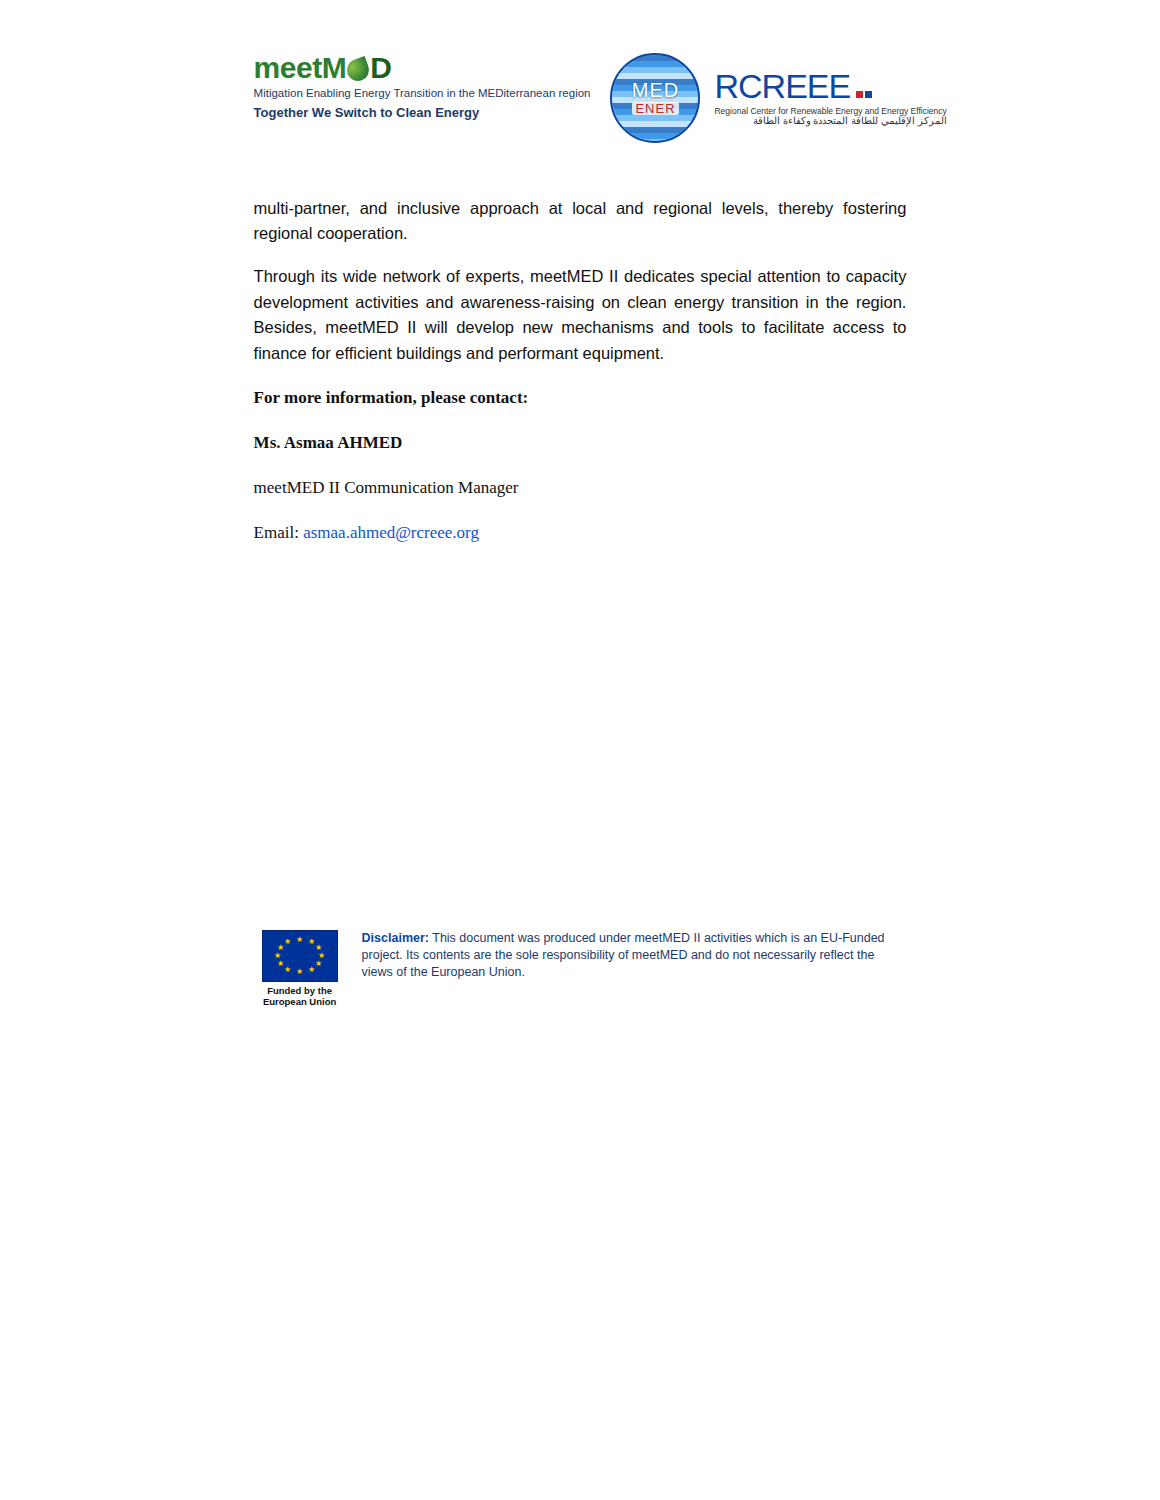meetM D
Mitigation Enabling Energy Transition in the MEDiterranean region
Together We Switch to Clean Energy
MED ENER
RCREEE
Regional Center for Renewable Energy and Energy Efficiency
المركز الإقليمي للطاقة المتجددة وكفاءة الطاقة
multi-partner, and inclusive approach at local and regional levels, thereby fostering regional cooperation.
Through its wide network of experts, meetMED II dedicates special attention to capacity development activities and awareness-raising on clean energy transition in the region. Besides, meetMED II will develop new mechanisms and tools to facilitate access to finance for efficient buildings and performant equipment.
For more information, please contact:
Ms. Asmaa AHMED
meetMED II Communication Manager
Email: asmaa.ahmed@rcreee.org
★ ★ ★ ★ ★ ★ ★ ★ ★ ★ ★ ★
Funded by the
European Union
Disclaimer: This document was produced under meetMED II activities which is an EU-Funded project. Its contents are the sole responsibility of meetMED and do not necessarily reflect the views of the European Union.